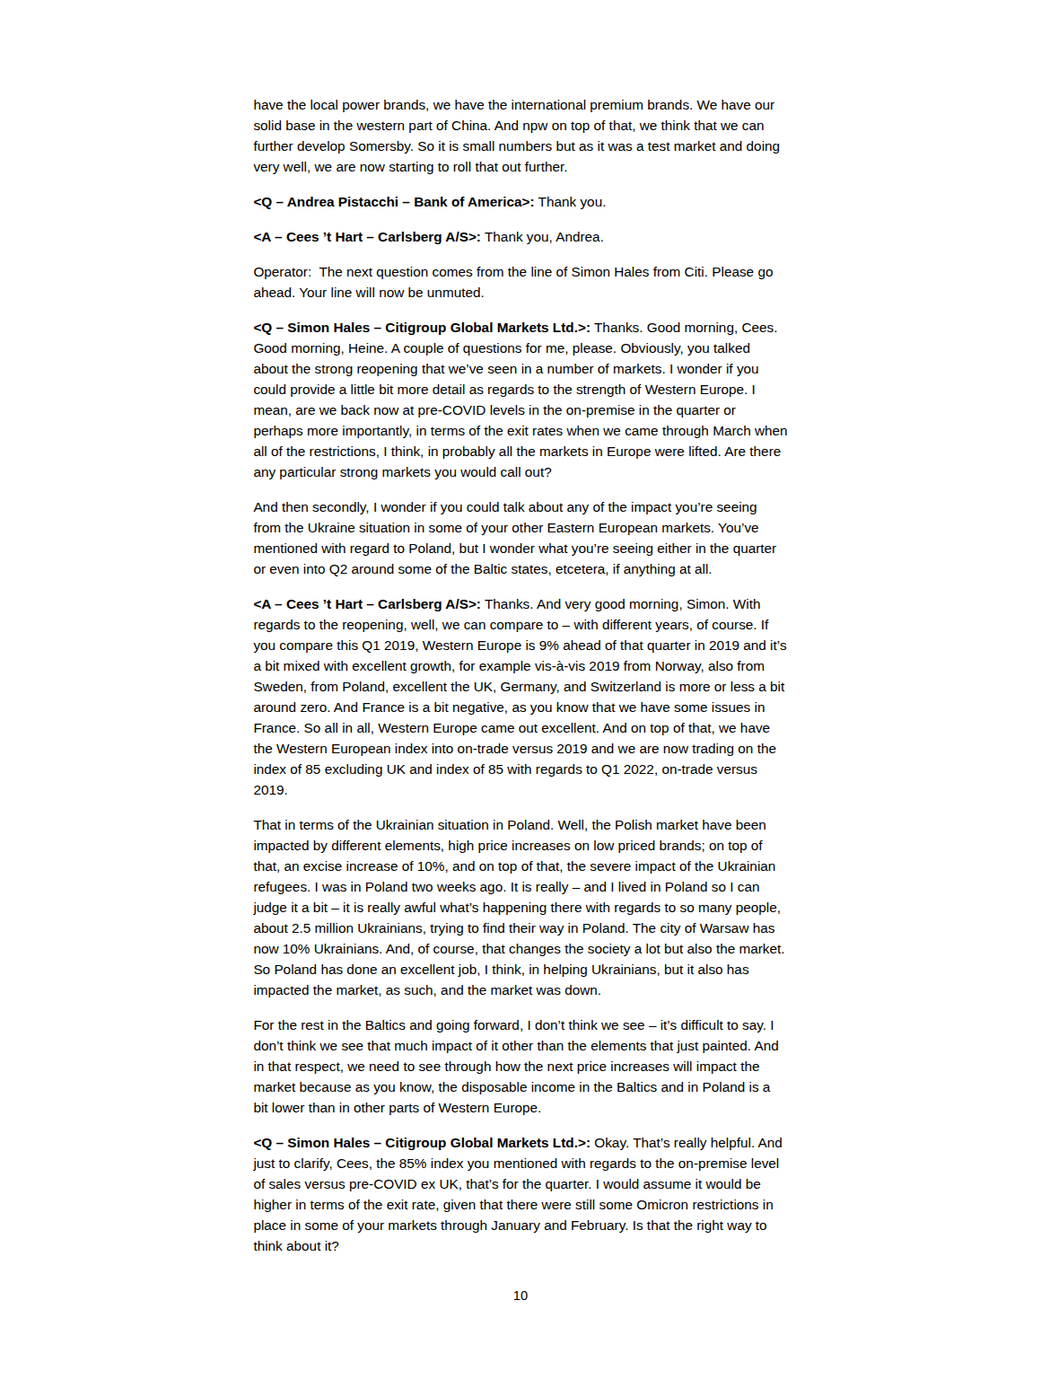have the local power brands, we have the international premium brands. We have our solid base in the western part of China. And npw on top of that, we think that we can further develop Somersby. So it is small numbers but as it was a test market and doing very well, we are now starting to roll that out further.
<Q – Andrea Pistacchi – Bank of America>: Thank you.
<A – Cees ’t Hart – Carlsberg A/S>: Thank you, Andrea.
Operator: The next question comes from the line of Simon Hales from Citi. Please go ahead. Your line will now be unmuted.
<Q – Simon Hales – Citigroup Global Markets Ltd.>: Thanks. Good morning, Cees. Good morning, Heine. A couple of questions for me, please. Obviously, you talked about the strong reopening that we’ve seen in a number of markets. I wonder if you could provide a little bit more detail as regards to the strength of Western Europe. I mean, are we back now at pre-COVID levels in the on-premise in the quarter or perhaps more importantly, in terms of the exit rates when we came through March when all of the restrictions, I think, in probably all the markets in Europe were lifted. Are there any particular strong markets you would call out?
And then secondly, I wonder if you could talk about any of the impact you’re seeing from the Ukraine situation in some of your other Eastern European markets. You’ve mentioned with regard to Poland, but I wonder what you’re seeing either in the quarter or even into Q2 around some of the Baltic states, etcetera, if anything at all.
<A – Cees ’t Hart – Carlsberg A/S>: Thanks. And very good morning, Simon. With regards to the reopening, well, we can compare to – with different years, of course. If you compare this Q1 2019, Western Europe is 9% ahead of that quarter in 2019 and it’s a bit mixed with excellent growth, for example vis-à-vis 2019 from Norway, also from Sweden, from Poland, excellent the UK, Germany, and Switzerland is more or less a bit around zero. And France is a bit negative, as you know that we have some issues in France. So all in all, Western Europe came out excellent. And on top of that, we have the Western European index into on-trade versus 2019 and we are now trading on the index of 85 excluding UK and index of 85 with regards to Q1 2022, on-trade versus 2019.
That in terms of the Ukrainian situation in Poland. Well, the Polish market have been impacted by different elements, high price increases on low priced brands; on top of that, an excise increase of 10%, and on top of that, the severe impact of the Ukrainian refugees. I was in Poland two weeks ago. It is really – and I lived in Poland so I can judge it a bit – it is really awful what’s happening there with regards to so many people, about 2.5 million Ukrainians, trying to find their way in Poland. The city of Warsaw has now 10% Ukrainians. And, of course, that changes the society a lot but also the market. So Poland has done an excellent job, I think, in helping Ukrainians, but it also has impacted the market, as such, and the market was down.
For the rest in the Baltics and going forward, I don’t think we see – it’s difficult to say. I don’t think we see that much impact of it other than the elements that just painted. And in that respect, we need to see through how the next price increases will impact the market because as you know, the disposable income in the Baltics and in Poland is a bit lower than in other parts of Western Europe.
<Q – Simon Hales – Citigroup Global Markets Ltd.>: Okay. That’s really helpful. And just to clarify, Cees, the 85% index you mentioned with regards to the on-premise level of sales versus pre-COVID ex UK, that’s for the quarter. I would assume it would be higher in terms of the exit rate, given that there were still some Omicron restrictions in place in some of your markets through January and February. Is that the right way to think about it?
10